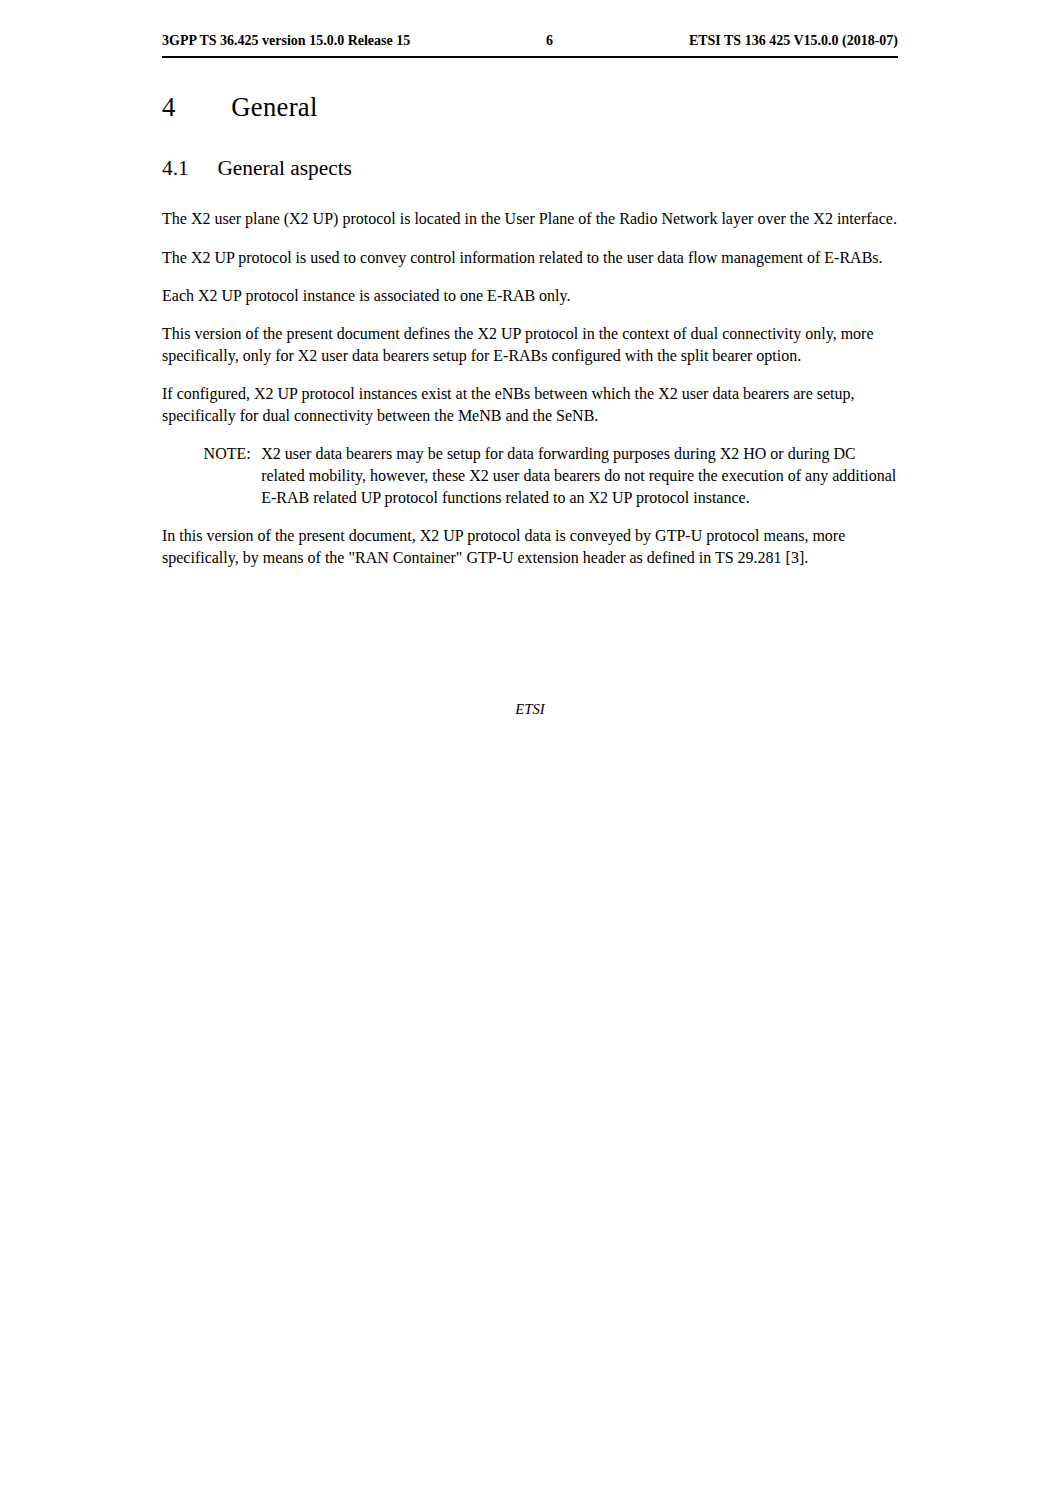3GPP TS 36.425 version 15.0.0 Release 15 6 ETSI TS 136 425 V15.0.0 (2018-07)
4 General
4.1 General aspects
The X2 user plane (X2 UP) protocol is located in the User Plane of the Radio Network layer over the X2 interface.
The X2 UP protocol is used to convey control information related to the user data flow management of E-RABs.
Each X2 UP protocol instance is associated to one E-RAB only.
This version of the present document defines the X2 UP protocol in the context of dual connectivity only, more specifically, only for X2 user data bearers setup for E-RABs configured with the split bearer option.
If configured, X2 UP protocol instances exist at the eNBs between which the X2 user data bearers are setup, specifically for dual connectivity between the MeNB and the SeNB.
NOTE: X2 user data bearers may be setup for data forwarding purposes during X2 HO or during DC related mobility, however, these X2 user data bearers do not require the execution of any additional E-RAB related UP protocol functions related to an X2 UP protocol instance.
In this version of the present document, X2 UP protocol data is conveyed by GTP-U protocol means, more specifically, by means of the "RAN Container" GTP-U extension header as defined in TS 29.281 [3].
ETSI